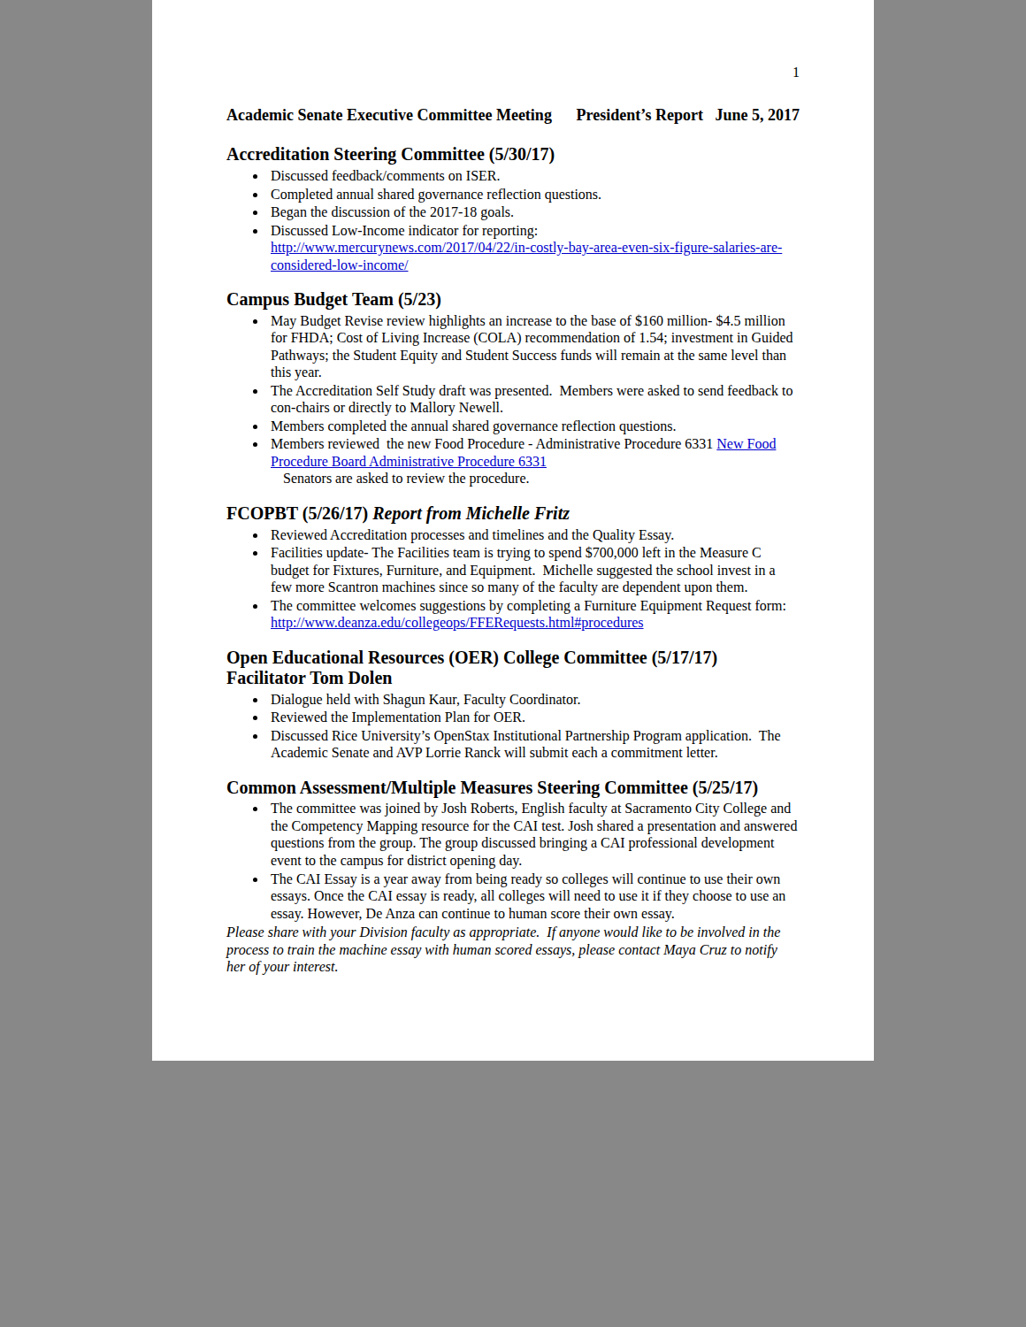1
Academic Senate Executive Committee Meeting President’s Report June 5, 2017
Accreditation Steering Committee (5/30/17)
Discussed feedback/comments on ISER.
Completed annual shared governance reflection questions.
Began the discussion of the 2017-18 goals.
Discussed Low-Income indicator for reporting: http://www.mercurynews.com/2017/04/22/in-costly-bay-area-even-six-figure-salaries-are-considered-low-income/
Campus Budget Team (5/23)
May Budget Revise review highlights an increase to the base of $160 million- $4.5 million for FHDA; Cost of Living Increase (COLA) recommendation of 1.54; investment in Guided Pathways; the Student Equity and Student Success funds will remain at the same level than this year.
The Accreditation Self Study draft was presented. Members were asked to send feedback to con-chairs or directly to Mallory Newell.
Members completed the annual shared governance reflection questions.
Members reviewed the new Food Procedure - Administrative Procedure 6331 New Food Procedure Board Administrative Procedure 6331
Senators are asked to review the procedure.
FCOPBT (5/26/17) Report from Michelle Fritz
Reviewed Accreditation processes and timelines and the Quality Essay.
Facilities update- The Facilities team is trying to spend $700,000 left in the Measure C budget for Fixtures, Furniture, and Equipment. Michelle suggested the school invest in a few more Scantron machines since so many of the faculty are dependent upon them.
The committee welcomes suggestions by completing a Furniture Equipment Request form: http://www.deanza.edu/collegeops/FFERequests.html#procedures
Open Educational Resources (OER) College Committee (5/17/17) Facilitator Tom Dolen
Dialogue held with Shagun Kaur, Faculty Coordinator.
Reviewed the Implementation Plan for OER.
Discussed Rice University’s OpenStax Institutional Partnership Program application. The Academic Senate and AVP Lorrie Ranck will submit each a commitment letter.
Common Assessment/Multiple Measures Steering Committee (5/25/17)
The committee was joined by Josh Roberts, English faculty at Sacramento City College and the Competency Mapping resource for the CAI test. Josh shared a presentation and answered questions from the group. The group discussed bringing a CAI professional development event to the campus for district opening day.
The CAI Essay is a year away from being ready so colleges will continue to use their own essays. Once the CAI essay is ready, all colleges will need to use it if they choose to use an essay. However, De Anza can continue to human score their own essay.
Please share with your Division faculty as appropriate. If anyone would like to be involved in the process to train the machine essay with human scored essays, please contact Maya Cruz to notify her of your interest.